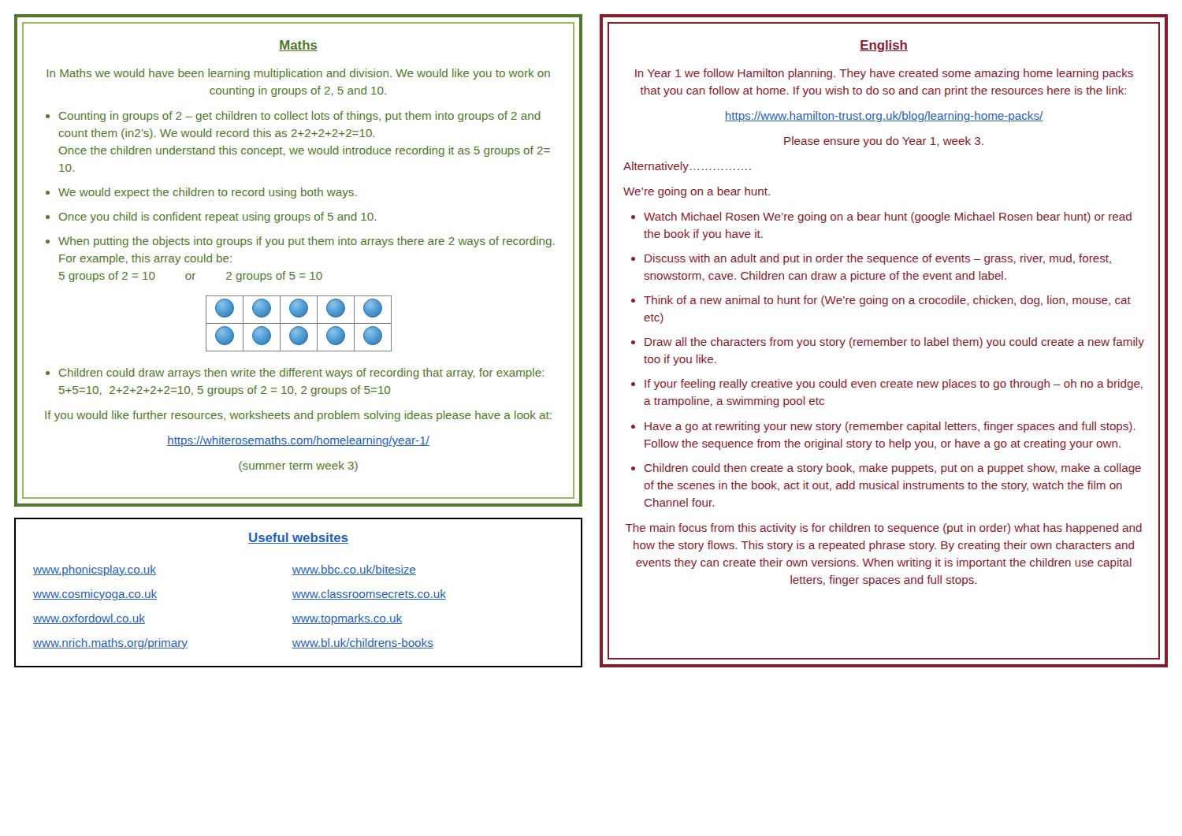Maths
In Maths we would have been learning multiplication and division. We would like you to work on counting in groups of 2, 5 and 10.
Counting in groups of 2 – get children to collect lots of things, put them into groups of 2 and count them (in2’s). We would record this as 2+2+2+2+2=10.
Once the children understand this concept, we would introduce recording it as 5 groups of 2= 10.
We would expect the children to record using both ways.
Once you child is confident repeat using groups of 5 and 10.
When putting the objects into groups if you put them into arrays there are 2 ways of recording. For example, this array could be:
5 groups of 2 = 10 or 2 groups of 5 = 10
Children could draw arrays then write the different ways of recording that array, for example:
5+5=10, 2+2+2+2+2=10, 5 groups of 2 = 10, 2 groups of 5=10
If you would like further resources, worksheets and problem solving ideas please have a look at:
https://whiterosemaths.com/homelearning/year-1/
(summer term week 3)
Useful websites
| www.phonicsplay.co.uk | www.bbc.co.uk/bitesize |
| www.cosmicyoga.co.uk | www.classroomsecrets.co.uk |
| www.oxfordowl.co.uk | www.topmarks.co.uk |
| www.nrich.maths.org/primary | www.bl.uk/childrens-books |
English
In Year 1 we follow Hamilton planning. They have created some amazing home learning packs that you can follow at home. If you wish to do so and can print the resources here is the link:
https://www.hamilton-trust.org.uk/blog/learning-home-packs/
Please ensure you do Year 1, week 3.
Alternatively…………….
We’re going on a bear hunt.
Watch Michael Rosen We’re going on a bear hunt (google Michael Rosen bear hunt) or read the book if you have it.
Discuss with an adult and put in order the sequence of events – grass, river, mud, forest, snowstorm, cave. Children can draw a picture of the event and label.
Think of a new animal to hunt for (We’re going on a crocodile, chicken, dog, lion, mouse, cat etc)
Draw all the characters from you story (remember to label them) you could create a new family too if you like.
If your feeling really creative you could even create new places to go through – oh no a bridge, a trampoline, a swimming pool etc
Have a go at rewriting your new story (remember capital letters, finger spaces and full stops). Follow the sequence from the original story to help you, or have a go at creating your own.
Children could then create a story book, make puppets, put on a puppet show, make a collage of the scenes in the book, act it out, add musical instruments to the story, watch the film on Channel four.
The main focus from this activity is for children to sequence (put in order) what has happened and how the story flows. This story is a repeated phrase story. By creating their own characters and events they can create their own versions. When writing it is important the children use capital letters, finger spaces and full stops.